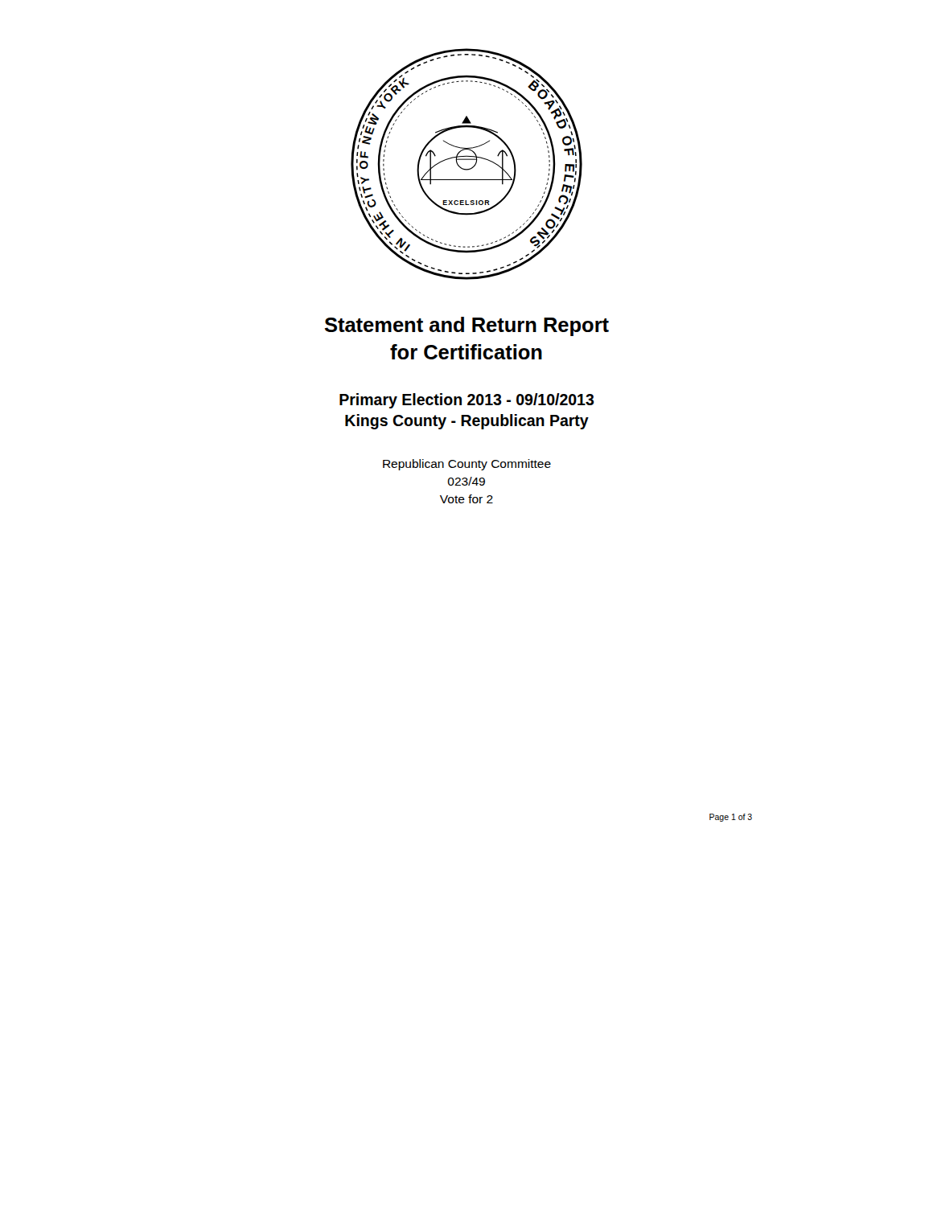Statement and Return Report
for Certification
Primary Election 2013 - 09/10/2013
Kings County - Republican Party
Republican County Committee
023/49
Vote for 2
Page 1 of 3